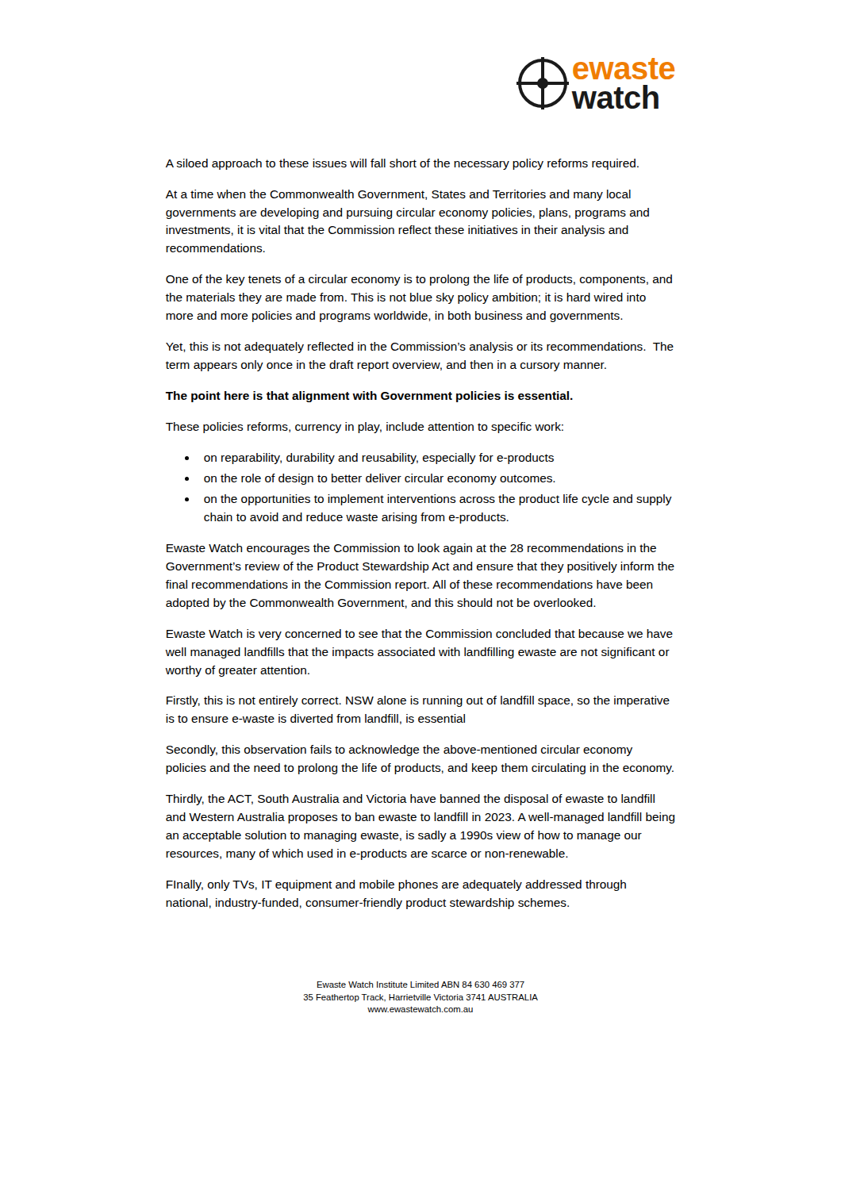ewaste watch
A siloed approach to these issues will fall short of the necessary policy reforms required.
At a time when the Commonwealth Government, States and Territories and many local governments are developing and pursuing circular economy policies, plans, programs and investments, it is vital that the Commission reflect these initiatives in their analysis and recommendations.
One of the key tenets of a circular economy is to prolong the life of products, components, and the materials they are made from. This is not blue sky policy ambition; it is hard wired into more and more policies and programs worldwide, in both business and governments.
Yet, this is not adequately reflected in the Commission’s analysis or its recommendations. The term appears only once in the draft report overview, and then in a cursory manner.
The point here is that alignment with Government policies is essential.
These policies reforms, currency in play, include attention to specific work:
on reparability, durability and reusability, especially for e-products
on the role of design to better deliver circular economy outcomes.
on the opportunities to implement interventions across the product life cycle and supply chain to avoid and reduce waste arising from e-products.
Ewaste Watch encourages the Commission to look again at the 28 recommendations in the Government’s review of the Product Stewardship Act and ensure that they positively inform the final recommendations in the Commission report. All of these recommendations have been adopted by the Commonwealth Government, and this should not be overlooked.
Ewaste Watch is very concerned to see that the Commission concluded that because we have well managed landfills that the impacts associated with landfilling ewaste are not significant or worthy of greater attention.
Firstly, this is not entirely correct. NSW alone is running out of landfill space, so the imperative is to ensure e-waste is diverted from landfill, is essential
Secondly, this observation fails to acknowledge the above-mentioned circular economy policies and the need to prolong the life of products, and keep them circulating in the economy.
Thirdly, the ACT, South Australia and Victoria have banned the disposal of ewaste to landfill and Western Australia proposes to ban ewaste to landfill in 2023. A well-managed landfill being an acceptable solution to managing ewaste, is sadly a 1990s view of how to manage our resources, many of which used in e-products are scarce or non-renewable.
FInally, only TVs, IT equipment and mobile phones are adequately addressed through national, industry-funded, consumer-friendly product stewardship schemes.
Ewaste Watch Institute Limited ABN 84 630 469 377
35 Feathertop Track, Harrietville Victoria 3741 AUSTRALIA
www.ewastewatch.com.au